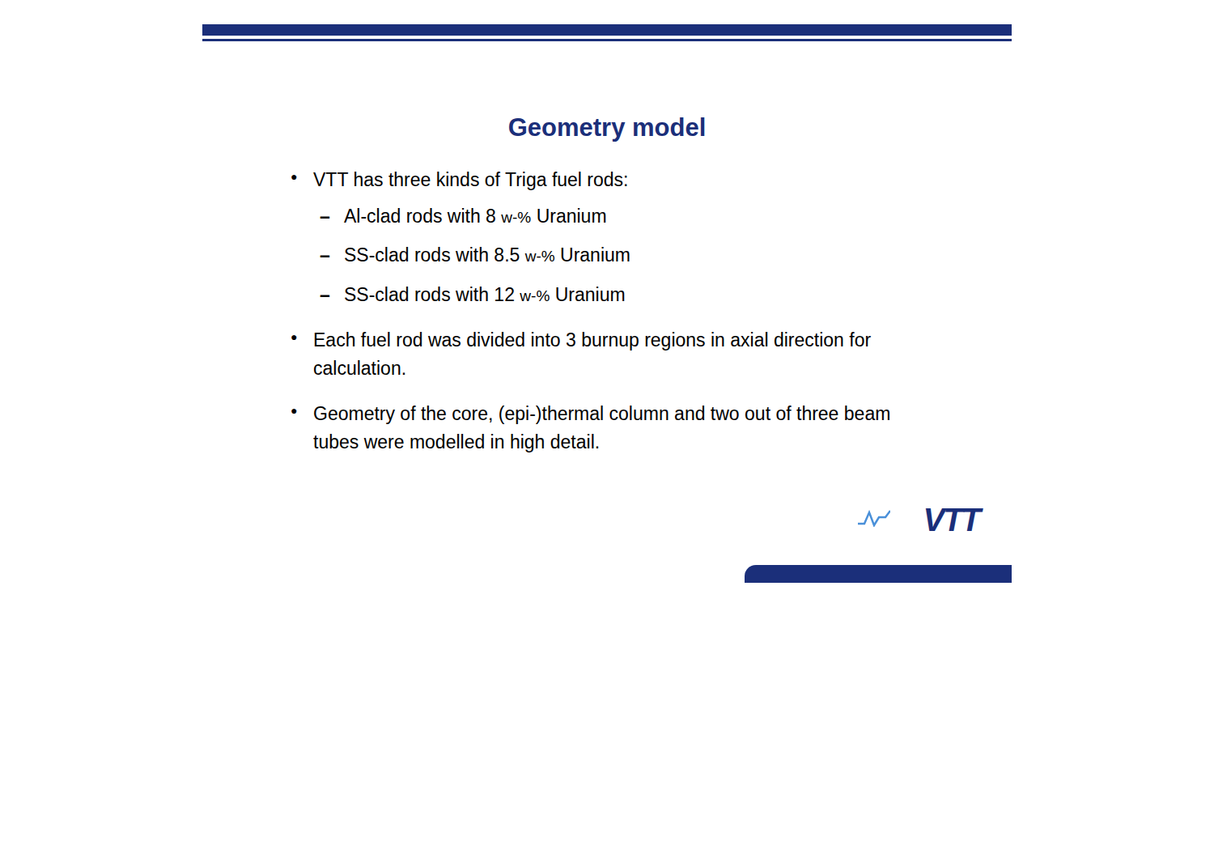Geometry model
VTT has three kinds of Triga fuel rods:
Al-clad rods with 8 w-% Uranium
SS-clad rods with 8.5 w-% Uranium
SS-clad rods with 12 w-% Uranium
Each fuel rod was divided into 3 burnup regions in axial direction for calculation.
Geometry of the core, (epi-)thermal column and two out of three beam tubes were modelled in high detail.
VTT